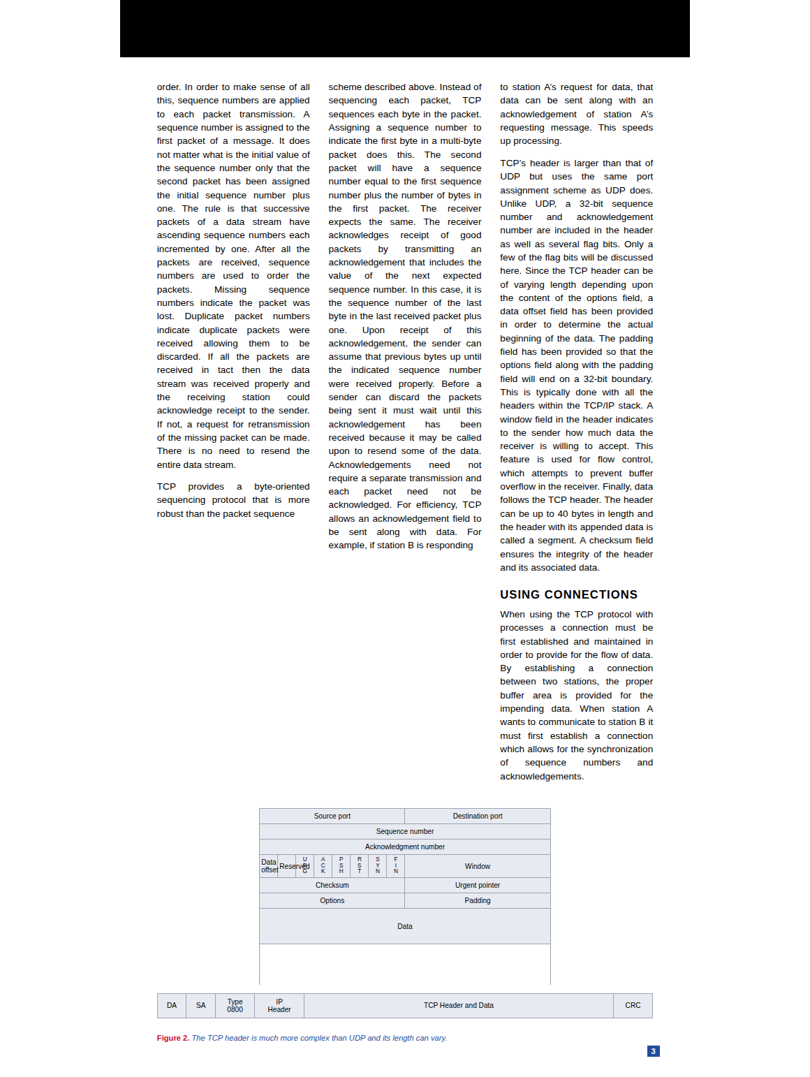order. In order to make sense of all this, sequence numbers are applied to each packet transmission. A sequence number is assigned to the first packet of a message. It does not matter what is the initial value of the sequence number only that the second packet has been assigned the initial sequence number plus one. The rule is that successive packets of a data stream have ascending sequence numbers each incremented by one. After all the packets are received, sequence numbers are used to order the packets. Missing sequence numbers indicate the packet was lost. Duplicate packet numbers indicate duplicate packets were received allowing them to be discarded. If all the packets are received in tact then the data stream was received properly and the receiving station could acknowledge receipt to the sender. If not, a request for retransmission of the missing packet can be made. There is no need to resend the entire data stream.
TCP provides a byte-oriented sequencing protocol that is more robust than the packet sequence
scheme described above. Instead of sequencing each packet, TCP sequences each byte in the packet. Assigning a sequence number to indicate the first byte in a multi-byte packet does this. The second packet will have a sequence number equal to the first sequence number plus the number of bytes in the first packet. The receiver expects the same. The receiver acknowledges receipt of good packets by transmitting an acknowledgement that includes the value of the next expected sequence number. In this case, it is the sequence number of the last byte in the last received packet plus one. Upon receipt of this acknowledgement, the sender can assume that previous bytes up until the indicated sequence number were received properly. Before a sender can discard the packets being sent it must wait until this acknowledgement has been received because it may be called upon to resend some of the data. Acknowledgements need not require a separate transmission and each packet need not be acknowledged. For efficiency, TCP allows an acknowledgement field to be sent along with data. For example, if station B is responding
to station A’s request for data, that data can be sent along with an acknowledgement of station A’s requesting message. This speeds up processing.
TCP’s header is larger than that of UDP but uses the same port assignment scheme as UDP does. Unlike UDP, a 32-bit sequence number and acknowledgement number are included in the header as well as several flag bits. Only a few of the flag bits will be discussed here. Since the TCP header can be of varying length depending upon the content of the options field, a data offset field has been provided in order to determine the actual beginning of the data. The padding field has been provided so that the options field along with the padding field will end on a 32-bit boundary. This is typically done with all the headers within the TCP/IP stack. A window field in the header indicates to the sender how much data the receiver is willing to accept. This feature is used for flow control, which attempts to prevent buffer overflow in the receiver. Finally, data follows the TCP header. The header can be up to 40 bytes in length and the header with its appended data is called a segment. A checksum field ensures the integrity of the header and its associated data.
USING CONNECTIONS
When using the TCP protocol with processes a connection must be first established and maintained in order to provide for the flow of data. By establishing a connection between two stations, the proper buffer area is provided for the impending data. When station A wants to communicate to station B it must first establish a connection which allows for the synchronization of sequence numbers and acknowledgements.
| Source port | Destination port |
| Sequence number |
| Acknowledgment number |
| Data offset | Reserved | U R G | A C K | P S H | R S T | S Y N | F I N | Window |
| Checksum | Urgent pointer |
| Options | Padding |
| Data |
| DA | SA | Type 0800 | IP Header | TCP Header and Data | CRC |
Figure 2. The TCP header is much more complex than UDP and its length can vary.
3